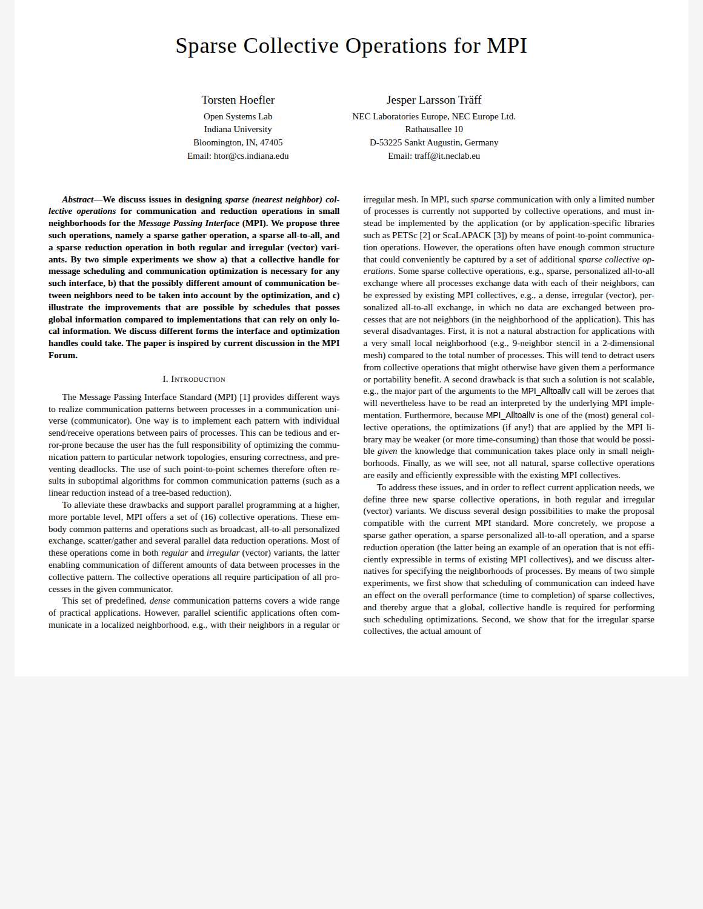Sparse Collective Operations for MPI
Torsten Hoefler
Open Systems Lab
Indiana University
Bloomington, IN, 47405
Email: htor@cs.indiana.edu
Jesper Larsson Träff
NEC Laboratories Europe, NEC Europe Ltd.
Rathausallee 10
D-53225 Sankt Augustin, Germany
Email: traff@it.neclab.eu
Abstract—We discuss issues in designing sparse (nearest neighbor) collective operations for communication and reduction operations in small neighborhoods for the Message Passing Interface (MPI). We propose three such operations, namely a sparse gather operation, a sparse all-to-all, and a sparse reduction operation in both regular and irregular (vector) variants. By two simple experiments we show a) that a collective handle for message scheduling and communication optimization is necessary for any such interface, b) that the possibly different amount of communication between neighbors need to be taken into account by the optimization, and c) illustrate the improvements that are possible by schedules that posses global information compared to implementations that can rely on only local information. We discuss different forms the interface and optimization handles could take. The paper is inspired by current discussion in the MPI Forum.
I. Introduction
The Message Passing Interface Standard (MPI) [1] provides different ways to realize communication patterns between processes in a communication universe (communicator). One way is to implement each pattern with individual send/receive operations between pairs of processes. This can be tedious and error-prone because the user has the full responsibility of optimizing the communication pattern to particular network topologies, ensuring correctness, and preventing deadlocks. The use of such point-to-point schemes therefore often results in suboptimal algorithms for common communication patterns (such as a linear reduction instead of a tree-based reduction).
To alleviate these drawbacks and support parallel programming at a higher, more portable level, MPI offers a set of (16) collective operations. These embody common patterns and operations such as broadcast, all-to-all personalized exchange, scatter/gather and several parallel data reduction operations. Most of these operations come in both regular and irregular (vector) variants, the latter enabling communication of different amounts of data between processes in the collective pattern. The collective operations all require participation of all processes in the given communicator.
This set of predefined, dense communication patterns covers a wide range of practical applications. However, parallel scientific applications often communicate in a localized neighborhood, e.g., with their neighbors in a regular or irregular mesh. In MPI, such sparse communication with only a limited number of processes is currently not supported by collective operations, and must instead be implemented by the application (or by application-specific libraries such as PETSc [2] or ScaLAPACK [3]) by means of point-to-point communication operations. However, the operations often have enough common structure that could conveniently be captured by a set of additional sparse collective operations. Some sparse collective operations, e.g., sparse, personalized all-to-all exchange where all processes exchange data with each of their neighbors, can be expressed by existing MPI collectives, e.g., a dense, irregular (vector), personalized all-to-all exchange, in which no data are exchanged between processes that are not neighbors (in the neighborhood of the application). This has several disadvantages. First, it is not a natural abstraction for applications with a very small local neighborhood (e.g., 9-neighbor stencil in a 2-dimensional mesh) compared to the total number of processes. This will tend to detract users from collective operations that might otherwise have given them a performance or portability benefit. A second drawback is that such a solution is not scalable, e.g., the major part of the arguments to the MPI_Alltoallv call will be zeroes that will nevertheless have to be read an interpreted by the underlying MPI implementation. Furthermore, because MPI_Alltoallv is one of the (most) general collective operations, the optimizations (if any!) that are applied by the MPI library may be weaker (or more time-consuming) than those that would be possible given the knowledge that communication takes place only in small neighborhoods. Finally, as we will see, not all natural, sparse collective operations are easily and efficiently expressible with the existing MPI collectives.
To address these issues, and in order to reflect current application needs, we define three new sparse collective operations, in both regular and irregular (vector) variants. We discuss several design possibilities to make the proposal compatible with the current MPI standard. More concretely, we propose a sparse gather operation, a sparse personalized all-to-all operation, and a sparse reduction operation (the latter being an example of an operation that is not efficiently expressible in terms of existing MPI collectives), and we discuss alternatives for specifying the neighborhoods of processes. By means of two simple experiments, we first show that scheduling of communication can indeed have an effect on the overall performance (time to completion) of sparse collectives, and thereby argue that a global, collective handle is required for performing such scheduling optimizations. Second, we show that for the irregular sparse collectives, the actual amount of